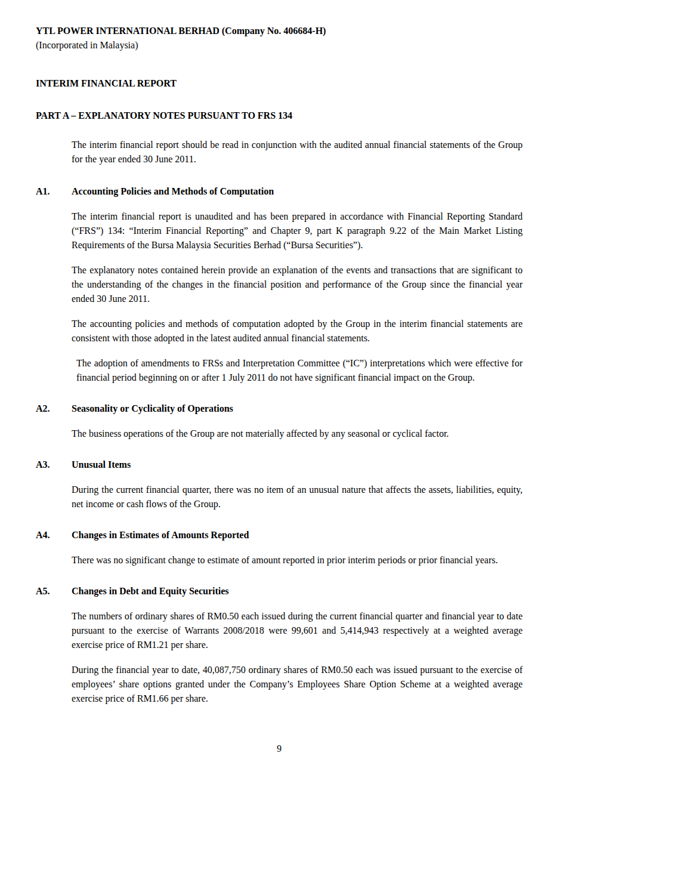YTL POWER INTERNATIONAL BERHAD (Company No. 406684-H)
(Incorporated in Malaysia)
INTERIM FINANCIAL REPORT
PART A – EXPLANATORY NOTES PURSUANT TO FRS 134
The interim financial report should be read in conjunction with the audited annual financial statements of the Group for the year ended 30 June 2011.
A1. Accounting Policies and Methods of Computation
The interim financial report is unaudited and has been prepared in accordance with Financial Reporting Standard (“FRS”) 134: “Interim Financial Reporting” and Chapter 9, part K paragraph 9.22 of the Main Market Listing Requirements of the Bursa Malaysia Securities Berhad (“Bursa Securities”).
The explanatory notes contained herein provide an explanation of the events and transactions that are significant to the understanding of the changes in the financial position and performance of the Group since the financial year ended 30 June 2011.
The accounting policies and methods of computation adopted by the Group in the interim financial statements are consistent with those adopted in the latest audited annual financial statements.
The adoption of amendments to FRSs and Interpretation Committee (“IC”) interpretations which were effective for financial period beginning on or after 1 July 2011 do not have significant financial impact on the Group.
A2. Seasonality or Cyclicality of Operations
The business operations of the Group are not materially affected by any seasonal or cyclical factor.
A3. Unusual Items
During the current financial quarter, there was no item of an unusual nature that affects the assets, liabilities, equity, net income or cash flows of the Group.
A4. Changes in Estimates of Amounts Reported
There was no significant change to estimate of amount reported in prior interim periods or prior financial years.
A5. Changes in Debt and Equity Securities
The numbers of ordinary shares of RM0.50 each issued during the current financial quarter and financial year to date pursuant to the exercise of Warrants 2008/2018 were 99,601 and 5,414,943 respectively at a weighted average exercise price of RM1.21 per share.
During the financial year to date, 40,087,750 ordinary shares of RM0.50 each was issued pursuant to the exercise of employees’ share options granted under the Company’s Employees Share Option Scheme at a weighted average exercise price of RM1.66 per share.
9